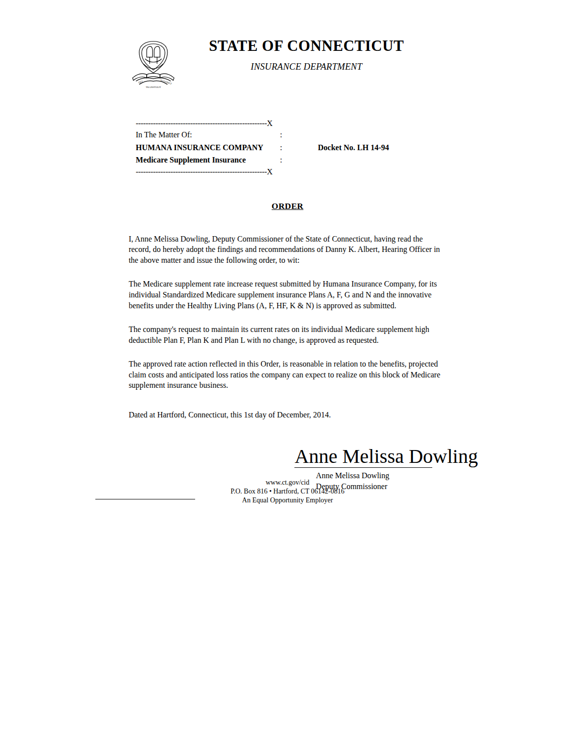QUI SUSTINET TRANSTULIT
STATE OF CONNECTICUT
INSURANCE DEPARTMENT
-----------------------------------------------------X
| In The Matter Of: | : | |
| HUMANA INSURANCE COMPANY | : | Docket No. LH 14-94 |
| Medicare Supplement Insurance | : | |
-----------------------------------------------------X
ORDER
I, Anne Melissa Dowling, Deputy Commissioner of the State of Connecticut, having read the record, do hereby adopt the findings and recommendations of Danny K. Albert, Hearing Officer in the above matter and issue the following order, to wit:
The Medicare supplement rate increase request submitted by Humana Insurance Company, for its individual Standardized Medicare supplement insurance Plans A, F, G and N and the innovative benefits under the Healthy Living Plans (A, F, HF, K & N) is approved as submitted.
The company's request to maintain its current rates on its individual Medicare supplement high deductible Plan F, Plan K and Plan L with no change, is approved as requested.
The approved rate action reflected in this Order, is reasonable in relation to the benefits, projected claim costs and anticipated loss ratios the company can expect to realize on this block of Medicare supplement insurance business.
Dated at Hartford, Connecticut, this 1st day of December, 2014.
Anne Melissa Dowling
Anne Melissa Dowling
Deputy Commissioner
www.ct.gov/cid
P.O. Box 816 • Hartford, CT 06142-0816
An Equal Opportunity Employer